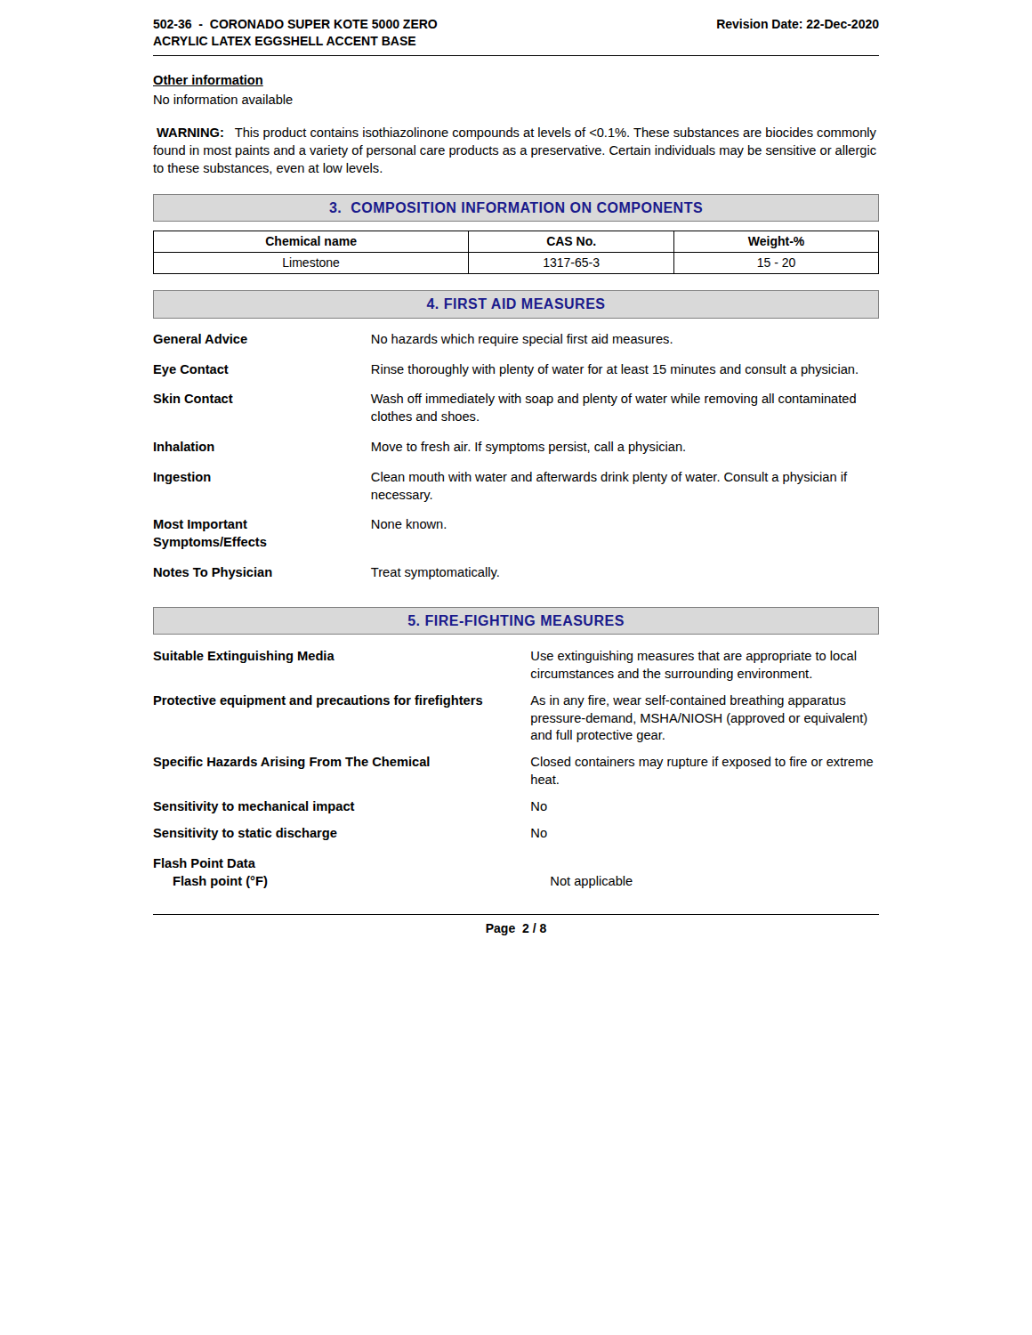502-36 - CORONADO SUPER KOTE 5000 ZERO
ACRYLIC LATEX EGGSHELL ACCENT BASE
Revision Date: 22-Dec-2020
Other information
No information available
WARNING: This product contains isothiazolinone compounds at levels of <0.1%. These substances are biocides commonly found in most paints and a variety of personal care products as a preservative. Certain individuals may be sensitive or allergic to these substances, even at low levels.
3. COMPOSITION INFORMATION ON COMPONENTS
| Chemical name | CAS No. | Weight-% |
| --- | --- | --- |
| Limestone | 1317-65-3 | 15 - 20 |
4. FIRST AID MEASURES
| General Advice | No hazards which require special first aid measures. |
| Eye Contact | Rinse thoroughly with plenty of water for at least 15 minutes and consult a physician. |
| Skin Contact | Wash off immediately with soap and plenty of water while removing all contaminated clothes and shoes. |
| Inhalation | Move to fresh air. If symptoms persist, call a physician. |
| Ingestion | Clean mouth with water and afterwards drink plenty of water. Consult a physician if necessary. |
| Most Important Symptoms/Effects | None known. |
| Notes To Physician | Treat symptomatically. |
5. FIRE-FIGHTING MEASURES
| Suitable Extinguishing Media | Use extinguishing measures that are appropriate to local circumstances and the surrounding environment. |
| Protective equipment and precautions for firefighters | As in any fire, wear self-contained breathing apparatus pressure-demand, MSHA/NIOSH (approved or equivalent) and full protective gear. |
| Specific Hazards Arising From The Chemical | Closed containers may rupture if exposed to fire or extreme heat. |
| Sensitivity to mechanical impact | No |
| Sensitivity to static discharge | No |
Flash Point Data
Flash point (°F)
Not applicable
Page 2 / 8